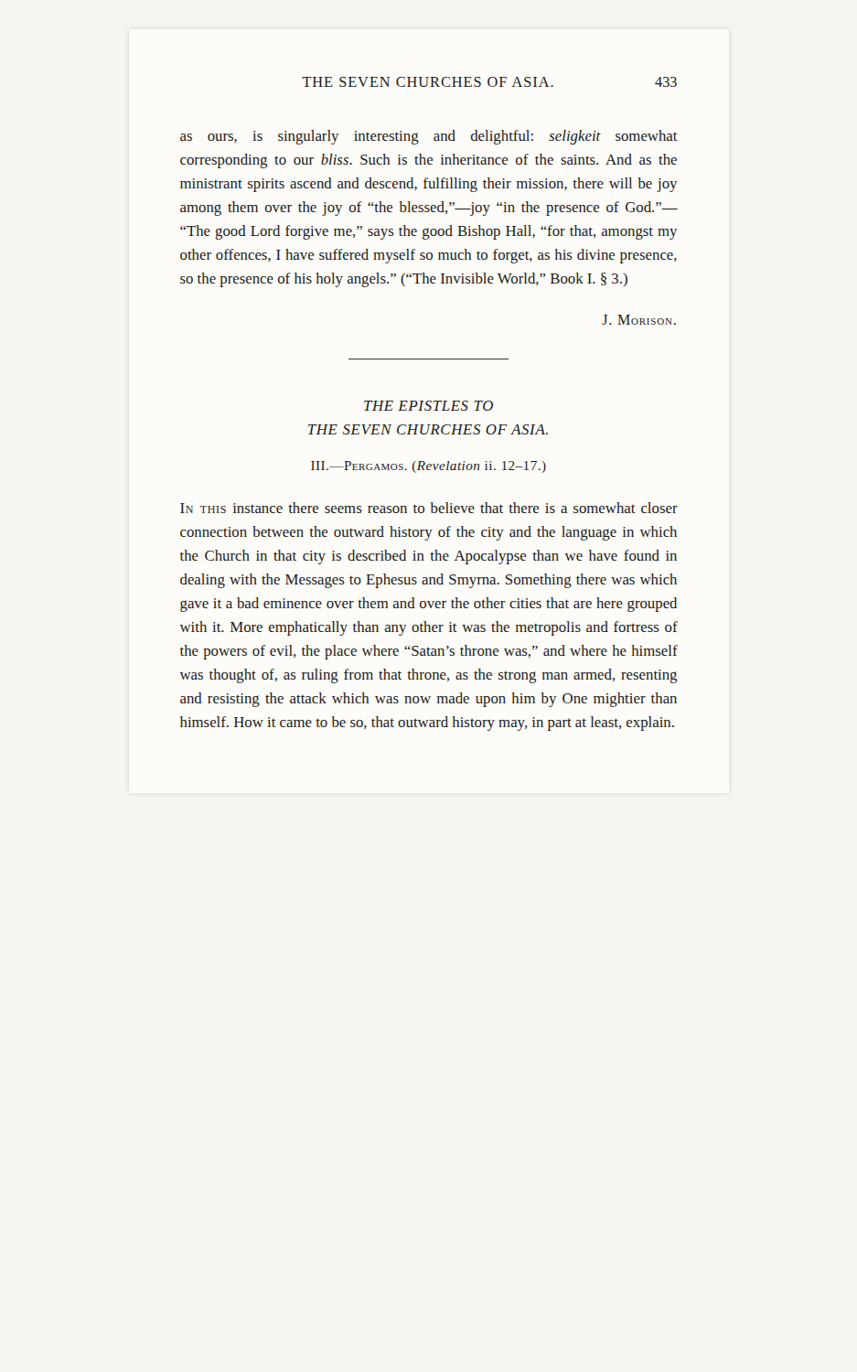THE SEVEN CHURCHES OF ASIA. 433
as ours, is singularly interesting and delightful: seligkeit somewhat corresponding to our bliss. Such is the inheritance of the saints. And as the ministrant spirits ascend and descend, fulfilling their mission, there will be joy among them over the joy of “the blessed,”—joy “in the presence of God.”— “The good Lord forgive me,” says the good Bishop Hall, “for that, amongst my other offences, I have suffered myself so much to forget, as his divine presence, so the presence of his holy angels.” (“The Invisible World,” Book I. § 3.)
J. Morison.
THE EPISTLES TO
THE SEVEN CHURCHES OF ASIA.
III.—Pergamos. (Revelation ii. 12–17.)
In this instance there seems reason to believe that there is a somewhat closer connection between the outward history of the city and the language in which the Church in that city is described in the Apocalypse than we have found in dealing with the Messages to Ephesus and Smyrna. Something there was which gave it a bad eminence over them and over the other cities that are here grouped with it. More emphatically than any other it was the metropolis and fortress of the powers of evil, the place where “Satan’s throne was,” and where he himself was thought of, as ruling from that throne, as the strong man armed, resenting and resisting the attack which was now made upon him by One mightier than himself. How it came to be so, that outward history may, in part at least, explain.